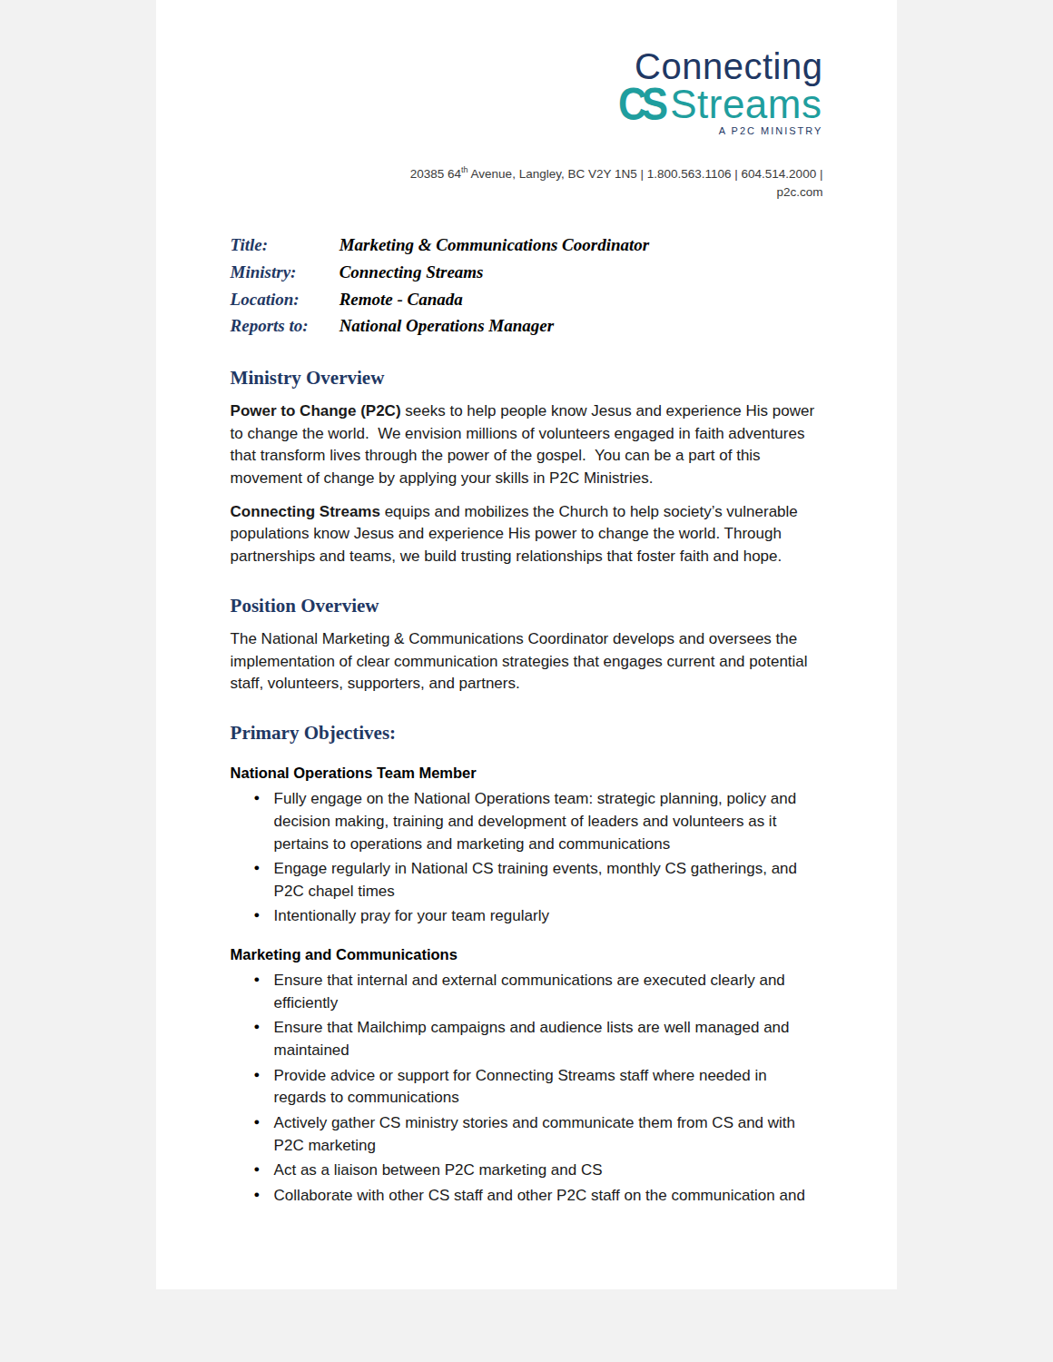Connecting
CS Streams
A P2C MINISTRY
20385 64th Avenue, Langley, BC V2Y 1N5 | 1.800.563.1106 | 604.514.2000 |
p2c.com
| Title: | Marketing & Communications Coordinator |
| Ministry: | Connecting Streams |
| Location: | Remote - Canada |
| Reports to: | National Operations Manager |
Ministry Overview
Power to Change (P2C) seeks to help people know Jesus and experience His power to change the world. We envision millions of volunteers engaged in faith adventures that transform lives through the power of the gospel. You can be a part of this movement of change by applying your skills in P2C Ministries.
Connecting Streams equips and mobilizes the Church to help society’s vulnerable populations know Jesus and experience His power to change the world. Through partnerships and teams, we build trusting relationships that foster faith and hope.
Position Overview
The National Marketing & Communications Coordinator develops and oversees the implementation of clear communication strategies that engages current and potential staff, volunteers, supporters, and partners.
Primary Objectives:
National Operations Team Member
Fully engage on the National Operations team: strategic planning, policy and decision making, training and development of leaders and volunteers as it pertains to operations and marketing and communications
Engage regularly in National CS training events, monthly CS gatherings, and P2C chapel times
Intentionally pray for your team regularly
Marketing and Communications
Ensure that internal and external communications are executed clearly and efficiently
Ensure that Mailchimp campaigns and audience lists are well managed and maintained
Provide advice or support for Connecting Streams staff where needed in regards to communications
Actively gather CS ministry stories and communicate them from CS and with P2C marketing
Act as a liaison between P2C marketing and CS
Collaborate with other CS staff and other P2C staff on the communication and